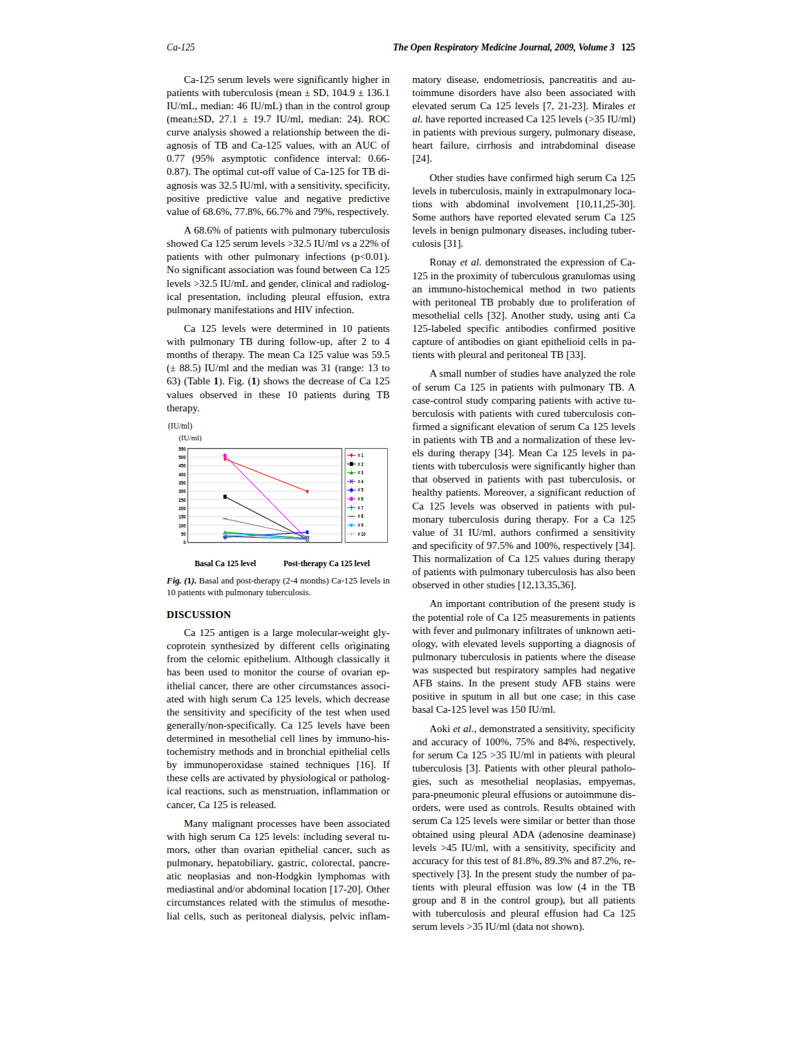Ca-125
The Open Respiratory Medicine Journal, 2009, Volume 3125
Ca-125 serum levels were significantly higher in patients with tuberculosis (mean ± SD, 104.9 ± 136.1 IU/mL, median: 46 IU/mL) than in the control group (mean±SD, 27.1 ± 19.7 IU/ml, median: 24). ROC curve analysis showed a relationship between the diagnosis of TB and Ca-125 values, with an AUC of 0.77 (95% asymptotic confidence interval: 0.66-0.87). The optimal cut-off value of Ca-125 for TB diagnosis was 32.5 IU/ml, with a sensitivity, specificity, positive predictive value and negative predictive value of 68.6%, 77.8%, 66.7% and 79%, respectively.
A 68.6% of patients with pulmonary tuberculosis showed Ca 125 serum levels >32.5 IU/ml vs a 22% of patients with other pulmonary infections (p<0.01). No significant association was found between Ca 125 levels >32.5 IU/mL and gender, clinical and radiological presentation, including pleural effusion, extra pulmonary manifestations and HIV infection.
Ca 125 levels were determined in 10 patients with pulmonary TB during follow-up, after 2 to 4 months of therapy. The mean Ca 125 value was 59.5 (± 88.5) IU/ml and the median was 31 (range: 13 to 63) (Table 1). Fig. (1) shows the decrease of Ca 125 values observed in these 10 patients during TB therapy.
(IU/ml)
(IU/ml)
550 500 450 400 350 300 250 200 150 100 50 0 # 1 # 2 # 3 # 4 # 5 # 6 # 7 # 8 # 9 # 10
Basal Ca 125 level Post-therapy Ca 125 level
Fig. (1). Basal and post-therapy (2-4 months) Ca-125 levels in 10 patients with pulmonary tuberculosis.
DISCUSSION
Ca 125 antigen is a large molecular-weight glycoprotein synthesized by different cells originating from the celomic epithelium. Although classically it has been used to monitor the course of ovarian epithelial cancer, there are other circumstances associated with high serum Ca 125 levels, which decrease the sensitivity and specificity of the test when used generally/non-specifically. Ca 125 levels have been determined in mesothelial cell lines by immuno-histochemistry methods and in bronchial epithelial cells by immunoperoxidase stained techniques [16]. If these cells are activated by physiological or pathological reactions, such as menstruation, inflammation or cancer, Ca 125 is released.
Many malignant processes have been associated with high serum Ca 125 levels: including several tumors, other than ovarian epithelial cancer, such as pulmonary, hepatobiliary, gastric, colorectal, pancreatic neoplasias and non-Hodgkin lymphomas with mediastinal and/or abdominal location [17-20]. Other circumstances related with the stimulus of mesothelial cells, such as peritoneal dialysis, pelvic inflammatory disease, endometriosis, pancreatitis and autoimmune disorders have also been associated with elevated serum Ca 125 levels [7, 21-23]. Mirales et al. have reported increased Ca 125 levels (>35 IU/ml) in patients with previous surgery, pulmonary disease, heart failure, cirrhosis and intrabdominal disease [24].
Other studies have confirmed high serum Ca 125 levels in tuberculosis, mainly in extrapulmonary locations with abdominal involvement [10,11,25-30]. Some authors have reported elevated serum Ca 125 levels in benign pulmonary diseases, including tuberculosis [31].
Ronay et al. demonstrated the expression of Ca-125 in the proximity of tuberculous granulomas using an immuno-histochemical method in two patients with peritoneal TB probably due to proliferation of mesothelial cells [32]. Another study, using anti Ca 125-labeled specific antibodies confirmed positive capture of antibodies on giant epithelioid cells in patients with pleural and peritoneal TB [33].
A small number of studies have analyzed the role of serum Ca 125 in patients with pulmonary TB. A case-control study comparing patients with active tuberculosis with patients with cured tuberculosis confirmed a significant elevation of serum Ca 125 levels in patients with TB and a normalization of these levels during therapy [34]. Mean Ca 125 levels in patients with tuberculosis were significantly higher than that observed in patients with past tuberculosis, or healthy patients. Moreover, a significant reduction of Ca 125 levels was observed in patients with pulmonary tuberculosis during therapy. For a Ca 125 value of 31 IU/ml, authors confirmed a sensitivity and specificity of 97.5% and 100%, respectively [34]. This normalization of Ca 125 values during therapy of patients with pulmonary tuberculosis has also been observed in other studies [12,13,35,36].
An important contribution of the present study is the potential role of Ca 125 measurements in patients with fever and pulmonary infiltrates of unknown aetiology, with elevated levels supporting a diagnosis of pulmonary tuberculosis in patients where the disease was suspected but respiratory samples had negative AFB stains. In the present study AFB stains were positive in sputum in all but one case; in this case basal Ca-125 level was 150 IU/ml.
Aoki et al., demonstrated a sensitivity, specificity and accuracy of 100%, 75% and 84%, respectively, for serum Ca 125 >35 IU/ml in patients with pleural tuberculosis [3]. Patients with other pleural pathologies, such as mesothelial neoplasias, empyemas, para-pneumonic pleural effusions or autoimmune disorders, were used as controls. Results obtained with serum Ca 125 levels were similar or better than those obtained using pleural ADA (adenosine deaminase) levels >45 IU/ml, with a sensitivity, specificity and accuracy for this test of 81.8%, 89.3% and 87.2%, respectively [3]. In the present study the number of patients with pleural effusion was low (4 in the TB group and 8 in the control group), but all patients with tuberculosis and pleural effusion had Ca 125 serum levels >35 IU/ml (data not shown).